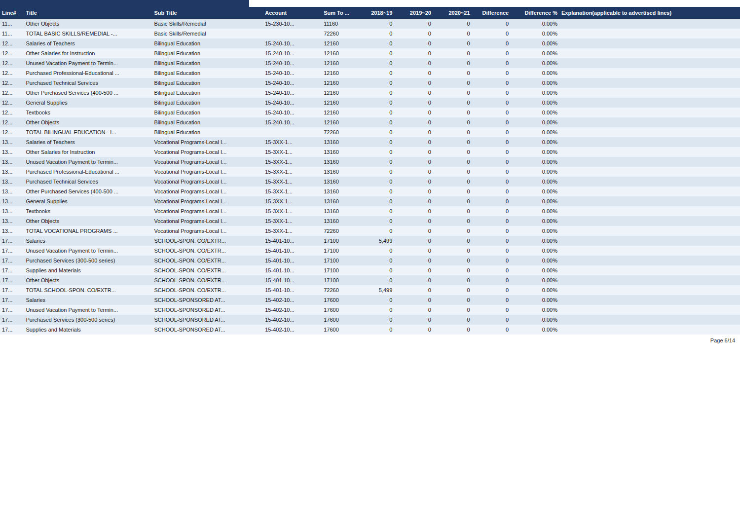| Line# | Title | Sub Title | Account | Sum To ... | 2018~19 | 2019~20 | 2020~21 | Difference | Difference % | Explanation(applicable to advertised lines) |
| --- | --- | --- | --- | --- | --- | --- | --- | --- | --- | --- |
| 11... | Other Objects | Basic Skills/Remedial | 15-230-10... | 11160 | 0 | 0 | 0 | 0 | 0.00% | |
| 11... | TOTAL BASIC SKILLS/REMEDIAL -... | Basic Skills/Remedial | | 72260 | 0 | 0 | 0 | 0 | 0.00% | |
| 12... | Salaries of Teachers | Bilingual Education | 15-240-10... | 12160 | 0 | 0 | 0 | 0 | 0.00% | |
| 12... | Other Salaries for Instruction | Bilingual Education | 15-240-10... | 12160 | 0 | 0 | 0 | 0 | 0.00% | |
| 12... | Unused Vacation Payment to Termin... | Bilingual Education | 15-240-10... | 12160 | 0 | 0 | 0 | 0 | 0.00% | |
| 12... | Purchased Professional-Educational ... | Bilingual Education | 15-240-10... | 12160 | 0 | 0 | 0 | 0 | 0.00% | |
| 12... | Purchased Technical Services | Bilingual Education | 15-240-10... | 12160 | 0 | 0 | 0 | 0 | 0.00% | |
| 12... | Other Purchased Services (400-500 ... | Bilingual Education | 15-240-10... | 12160 | 0 | 0 | 0 | 0 | 0.00% | |
| 12... | General Supplies | Bilingual Education | 15-240-10... | 12160 | 0 | 0 | 0 | 0 | 0.00% | |
| 12... | Textbooks | Bilingual Education | 15-240-10... | 12160 | 0 | 0 | 0 | 0 | 0.00% | |
| 12... | Other Objects | Bilingual Education | 15-240-10... | 12160 | 0 | 0 | 0 | 0 | 0.00% | |
| 12... | TOTAL BILINGUAL EDUCATION - I... | Bilingual Education | | 72260 | 0 | 0 | 0 | 0 | 0.00% | |
| 13... | Salaries of Teachers | Vocational Programs-Local I... | 15-3XX-1... | 13160 | 0 | 0 | 0 | 0 | 0.00% | |
| 13... | Other Salaries for Instruction | Vocational Programs-Local I... | 15-3XX-1... | 13160 | 0 | 0 | 0 | 0 | 0.00% | |
| 13... | Unused Vacation Payment to Termin... | Vocational Programs-Local I... | 15-3XX-1... | 13160 | 0 | 0 | 0 | 0 | 0.00% | |
| 13... | Purchased Professional-Educational ... | Vocational Programs-Local I... | 15-3XX-1... | 13160 | 0 | 0 | 0 | 0 | 0.00% | |
| 13... | Purchased Technical Services | Vocational Programs-Local I... | 15-3XX-1... | 13160 | 0 | 0 | 0 | 0 | 0.00% | |
| 13... | Other Purchased Services (400-500 ... | Vocational Programs-Local I... | 15-3XX-1... | 13160 | 0 | 0 | 0 | 0 | 0.00% | |
| 13... | General Supplies | Vocational Programs-Local I... | 15-3XX-1... | 13160 | 0 | 0 | 0 | 0 | 0.00% | |
| 13... | Textbooks | Vocational Programs-Local I... | 15-3XX-1... | 13160 | 0 | 0 | 0 | 0 | 0.00% | |
| 13... | Other Objects | Vocational Programs-Local I... | 15-3XX-1... | 13160 | 0 | 0 | 0 | 0 | 0.00% | |
| 13... | TOTAL VOCATIONAL PROGRAMS ... | Vocational Programs-Local I... | 15-3XX-1... | 72260 | 0 | 0 | 0 | 0 | 0.00% | |
| 17... | Salaries | SCHOOL-SPON. CO/EXTR... | 15-401-10... | 17100 | 5,499 | 0 | 0 | 0 | 0.00% | |
| 17... | Unused Vacation Payment to Termin... | SCHOOL-SPON. CO/EXTR... | 15-401-10... | 17100 | 0 | 0 | 0 | 0 | 0.00% | |
| 17... | Purchased Services (300-500 series) | SCHOOL-SPON. CO/EXTR... | 15-401-10... | 17100 | 0 | 0 | 0 | 0 | 0.00% | |
| 17... | Supplies and Materials | SCHOOL-SPON. CO/EXTR... | 15-401-10... | 17100 | 0 | 0 | 0 | 0 | 0.00% | |
| 17... | Other Objects | SCHOOL-SPON. CO/EXTR... | 15-401-10... | 17100 | 0 | 0 | 0 | 0 | 0.00% | |
| 17... | TOTAL SCHOOL-SPON. CO/EXTR... | SCHOOL-SPON. CO/EXTR... | 15-401-10... | 72260 | 5,499 | 0 | 0 | 0 | 0.00% | |
| 17... | Salaries | SCHOOL-SPONSORED AT... | 15-402-10... | 17600 | 0 | 0 | 0 | 0 | 0.00% | |
| 17... | Unused Vacation Payment to Termin... | SCHOOL-SPONSORED AT... | 15-402-10... | 17600 | 0 | 0 | 0 | 0 | 0.00% | |
| 17... | Purchased Services (300-500 series) | SCHOOL-SPONSORED AT... | 15-402-10... | 17600 | 0 | 0 | 0 | 0 | 0.00% | |
| 17... | Supplies and Materials | SCHOOL-SPONSORED AT... | 15-402-10... | 17600 | 0 | 0 | 0 | 0 | 0.00% | |
Page 6/14